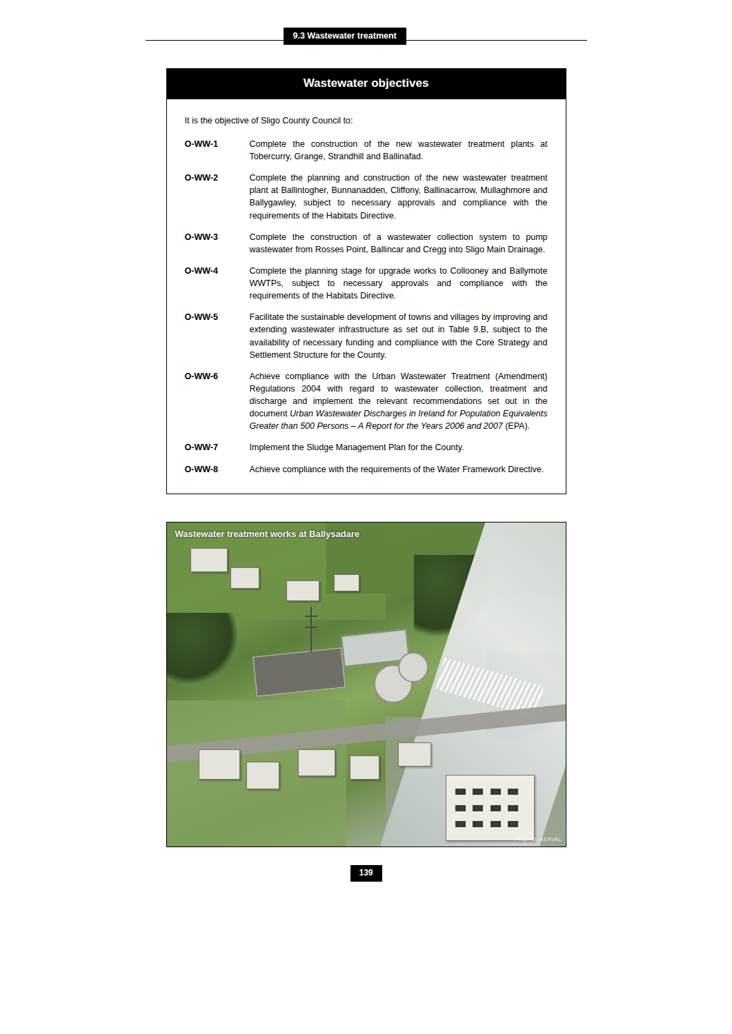9.3 Wastewater treatment
Wastewater objectives
It is the objective of Sligo County Council to:
| O-WW-1 | Complete the construction of the new wastewater treatment plants at Tobercurry, Grange, Strandhill and Ballinafad. |
| O-WW-2 | Complete the planning and construction of the new wastewater treatment plant at Ballintogher, Bunnanadden, Cliffony, Ballinacarrow, Mullaghmore and Ballygawley, subject to necessary approvals and compliance with the requirements of the Habitats Directive. |
| O-WW-3 | Complete the construction of a wastewater collection system to pump wastewater from Rosses Point, Ballincar and Cregg into Sligo Main Drainage. |
| O-WW-4 | Complete the planning stage for upgrade works to Collooney and Ballymote WWTPs, subject to necessary approvals and compliance with the requirements of the Habitats Directive. |
| O-WW-5 | Facilitate the sustainable development of towns and villages by improving and extending wastewater infrastructure as set out in Table 9.B, subject to the availability of necessary funding and compliance with the Core Strategy and Settlement Structure for the County. |
| O-WW-6 | Achieve compliance with the Urban Wastewater Treatment (Amendment) Regulations 2004 with regard to wastewater collection, treatment and discharge and implement the relevant recommendations set out in the document Urban Wastewater Discharges in Ireland for Population Equivalents Greater than 500 Persons – A Report for the Years 2006 and 2007 (EPA). |
| O-WW-7 | Implement the Sludge Management Plan for the County. |
| O-WW-8 | Achieve compliance with the requirements of the Water Framework Directive. |
Wastewater treatment works at Ballysadare
PHOTO: AERIAL
139